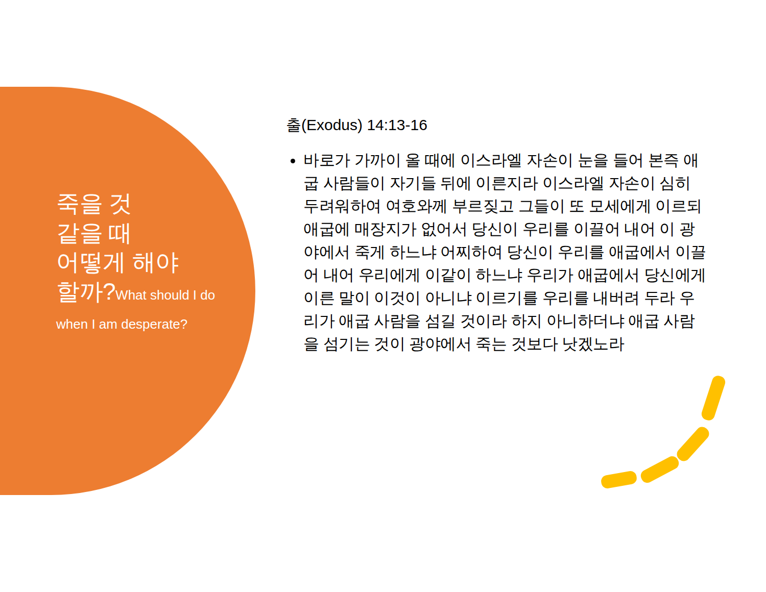죽을 것
같을 때
어떻게 해야
할까?What should I do when I am desperate?
출(Exodus) 14:13-16
바로가 가까이 올 때에 이스라엘 자손이 눈을 들어 본즉 애굽 사람들이 자기들 뒤에 이른지라 이스라엘 자손이 심히 두려워하여 여호와께 부르짖고 그들이 또 모세에게 이르되 애굽에 매장지가 없어서 당신이 우리를 이끌어 내어 이 광야에서 죽게 하느냐 어찌하여 당신이 우리를 애굽에서 이끌어 내어 우리에게 이같이 하느냐 우리가 애굽에서 당신에게 이른 말이 이것이 아니냐 이르기를 우리를 내버려 두라 우리가 애굽 사람을 섬길 것이라 하지 아니하더냐 애굽 사람을 섬기는 것이 광야에서 죽는 것보다 낫겠노라